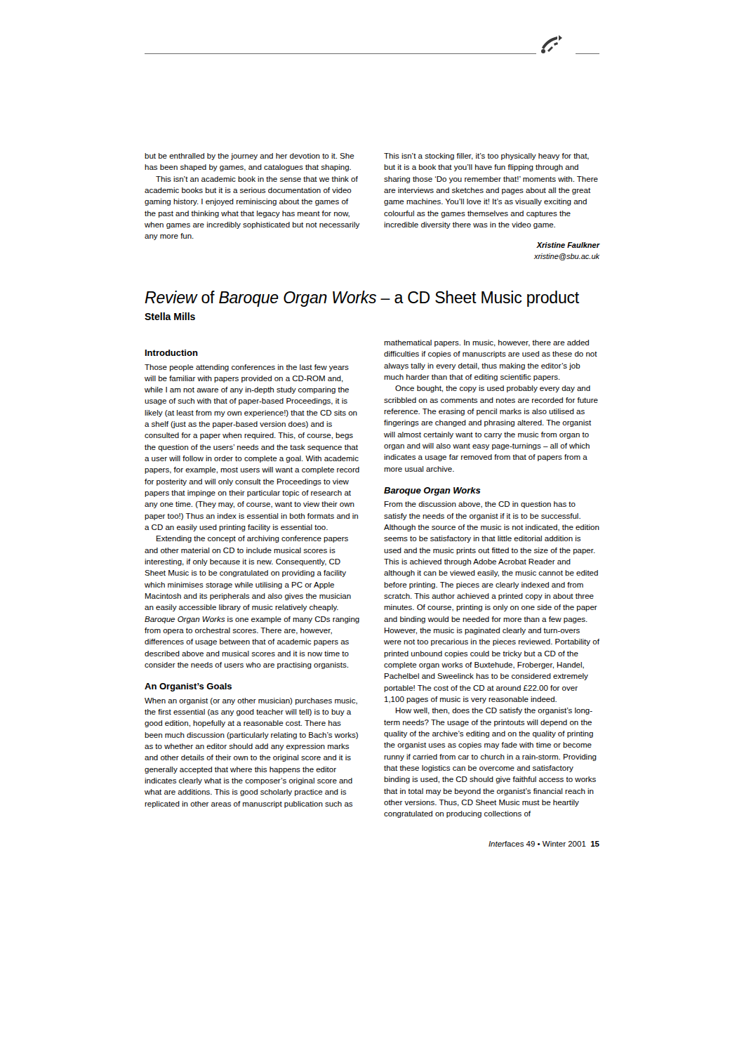but be enthralled by the journey and her devotion to it. She has been shaped by games, and catalogues that shaping.
This isn’t an academic book in the sense that we think of academic books but it is a serious documentation of video gaming history. I enjoyed reminiscing about the games of the past and thinking what that legacy has meant for now, when games are incredibly sophisticated but not necessarily any more fun.
This isn’t a stocking filler, it’s too physically heavy for that, but it is a book that you’ll have fun flipping through and sharing those ‘Do you remember that!’ moments with. There are interviews and sketches and pages about all the great game machines. You’ll love it! It’s as visually exciting and colourful as the games themselves and captures the incredible diversity there was in the video game.
Xristine Faulknerxristine@sbu.ac.uk
Review of Baroque Organ Works – a CD Sheet Music product
Stella Mills
Introduction
Those people attending conferences in the last few years will be familiar with papers provided on a CD-ROM and, while I am not aware of any in-depth study comparing the usage of such with that of paper-based Proceedings, it is likely (at least from my own experience!) that the CD sits on a shelf (just as the paper-based version does) and is consulted for a paper when required. This, of course, begs the question of the users’ needs and the task sequence that a user will follow in order to complete a goal. With academic papers, for example, most users will want a complete record for posterity and will only consult the Proceedings to view papers that impinge on their particular topic of research at any one time. (They may, of course, want to view their own paper too!) Thus an index is essential in both formats and in a CD an easily used printing facility is essential too.
Extending the concept of archiving conference papers and other material on CD to include musical scores is interesting, if only because it is new. Consequently, CD Sheet Music is to be congratulated on providing a facility which minimises storage while utilising a PC or Apple Macintosh and its peripherals and also gives the musician an easily accessible library of music relatively cheaply. Baroque Organ Works is one example of many CDs ranging from opera to orchestral scores. There are, however, differences of usage between that of academic papers as described above and musical scores and it is now time to consider the needs of users who are practising organists.
An Organist’s Goals
When an organist (or any other musician) purchases music, the first essential (as any good teacher will tell) is to buy a good edition, hopefully at a reasonable cost. There has been much discussion (particularly relating to Bach’s works) as to whether an editor should add any expression marks and other details of their own to the original score and it is generally accepted that where this happens the editor indicates clearly what is the composer’s original score and what are additions. This is good scholarly practice and is replicated in other areas of manuscript publication such as mathematical papers. In music, however, there are added difficulties if copies of manuscripts are used as these do not always tally in every detail, thus making the editor’s job much harder than that of editing scientific papers.
Once bought, the copy is used probably every day and scribbled on as comments and notes are recorded for future reference. The erasing of pencil marks is also utilised as fingerings are changed and phrasing altered. The organist will almost certainly want to carry the music from organ to organ and will also want easy page-turnings – all of which indicates a usage far removed from that of papers from a more usual archive.
Baroque Organ Works
From the discussion above, the CD in question has to satisfy the needs of the organist if it is to be successful. Although the source of the music is not indicated, the edition seems to be satisfactory in that little editorial addition is used and the music prints out fitted to the size of the paper. This is achieved through Adobe Acrobat Reader and although it can be viewed easily, the music cannot be edited before printing. The pieces are clearly indexed and from scratch. This author achieved a printed copy in about three minutes. Of course, printing is only on one side of the paper and binding would be needed for more than a few pages. However, the music is paginated clearly and turn-overs were not too precarious in the pieces reviewed. Portability of printed unbound copies could be tricky but a CD of the complete organ works of Buxtehude, Froberger, Handel, Pachelbel and Sweelinck has to be considered extremely portable! The cost of the CD at around £22.00 for over 1,100 pages of music is very reasonable indeed.
How well, then, does the CD satisfy the organist’s long-term needs? The usage of the printouts will depend on the quality of the archive’s editing and on the quality of printing the organist uses as copies may fade with time or become runny if carried from car to church in a rain-storm. Providing that these logistics can be overcome and satisfactory binding is used, the CD should give faithful access to works that in total may be beyond the organist’s financial reach in other versions. Thus, CD Sheet Music must be heartily congratulated on producing collections of
Interfaces 49 • Winter 2001 15